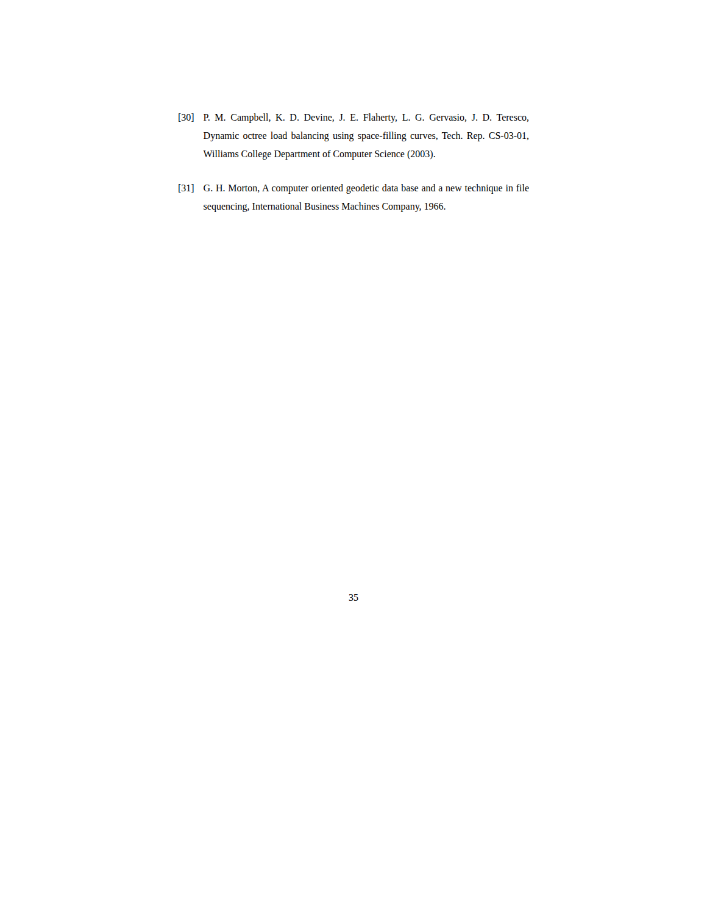[30] P. M. Campbell, K. D. Devine, J. E. Flaherty, L. G. Gervasio, J. D. Teresco, Dynamic octree load balancing using space-filling curves, Tech. Rep. CS-03-01, Williams College Department of Computer Science (2003).
[31] G. H. Morton, A computer oriented geodetic data base and a new technique in file sequencing, International Business Machines Company, 1966.
35